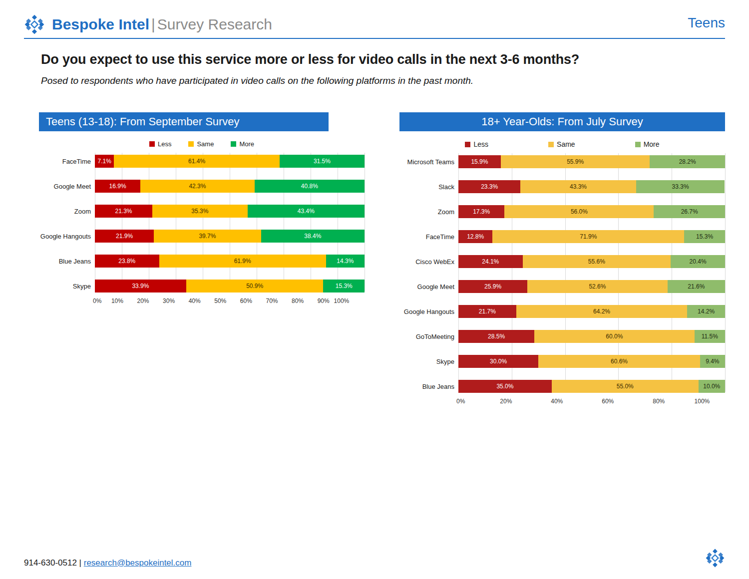Bespoke Intel|Survey Research
Teens
Do you expect to use this service more or less for video calls in the next 3-6 months?
Posed to respondents who have participated in video calls on the following platforms in the past month.
Teens (13-18): From September Survey
Less Same More
FaceTime
7.1%
61.4%
31.5%
Google Meet
16.9%
42.3%
40.8%
Zoom
21.3%
35.3%
43.4%
Google Hangouts
21.9%
39.7%
38.4%
Blue Jeans
23.8%
61.9%
14.3%
Skype
33.9%
50.9%
15.3%
0% 10% 20% 30% 40% 50% 60% 70% 80% 90% 100%
18+ Year-Olds: From July Survey
Less Same More
Microsoft Teams
15.9%
55.9%
28.2%
Slack
23.3%
43.3%
33.3%
Zoom
17.3%
56.0%
26.7%
FaceTime
12.8%
71.9%
15.3%
Cisco WebEx
24.1%
55.6%
20.4%
Google Meet
25.9%
52.6%
21.6%
Google Hangouts
21.7%
64.2%
14.2%
GoToMeeting
28.5%
60.0%
11.5%
Skype
30.0%
60.6%
9.4%
Blue Jeans
35.0%
55.0%
10.0%
0% 20% 40% 60% 80% 100%
914-630-0512 | research@bespokeintel.com